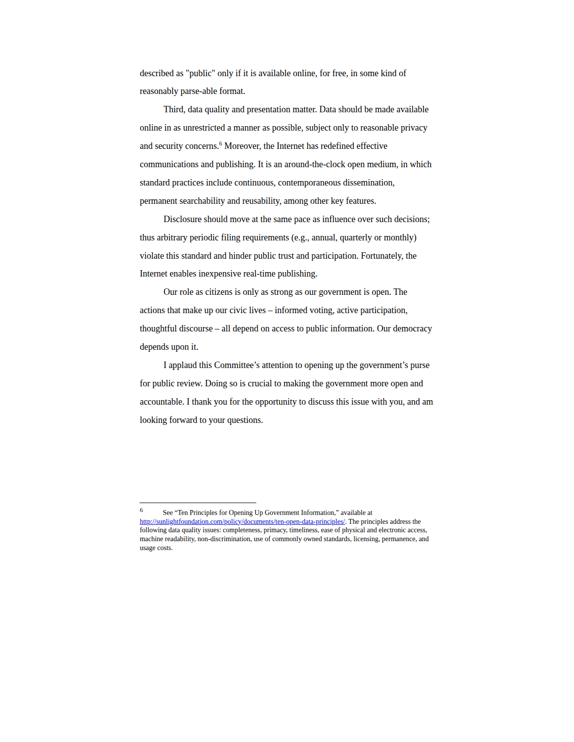described as "public" only if it is available online, for free, in some kind of reasonably parse-able format.
Third, data quality and presentation matter. Data should be made available online in as unrestricted a manner as possible, subject only to reasonable privacy and security concerns.6 Moreover, the Internet has redefined effective communications and publishing. It is an around-the-clock open medium, in which standard practices include continuous, contemporaneous dissemination, permanent searchability and reusability, among other key features.
Disclosure should move at the same pace as influence over such decisions; thus arbitrary periodic filing requirements (e.g., annual, quarterly or monthly) violate this standard and hinder public trust and participation. Fortunately, the Internet enables inexpensive real-time publishing.
Our role as citizens is only as strong as our government is open. The actions that make up our civic lives – informed voting, active participation, thoughtful discourse – all depend on access to public information. Our democracy depends upon it.
I applaud this Committee’s attention to opening up the government’s purse for public review. Doing so is crucial to making the government more open and accountable. I thank you for the opportunity to discuss this issue with you, and am looking forward to your questions.
6 See “Ten Principles for Opening Up Government Information,” available at http://sunlightfoundation.com/policy/documents/ten-open-data-principles/. The principles address the following data quality issues: completeness, primacy, timeliness, ease of physical and electronic access, machine readability, non-discrimination, use of commonly owned standards, licensing, permanence, and usage costs.